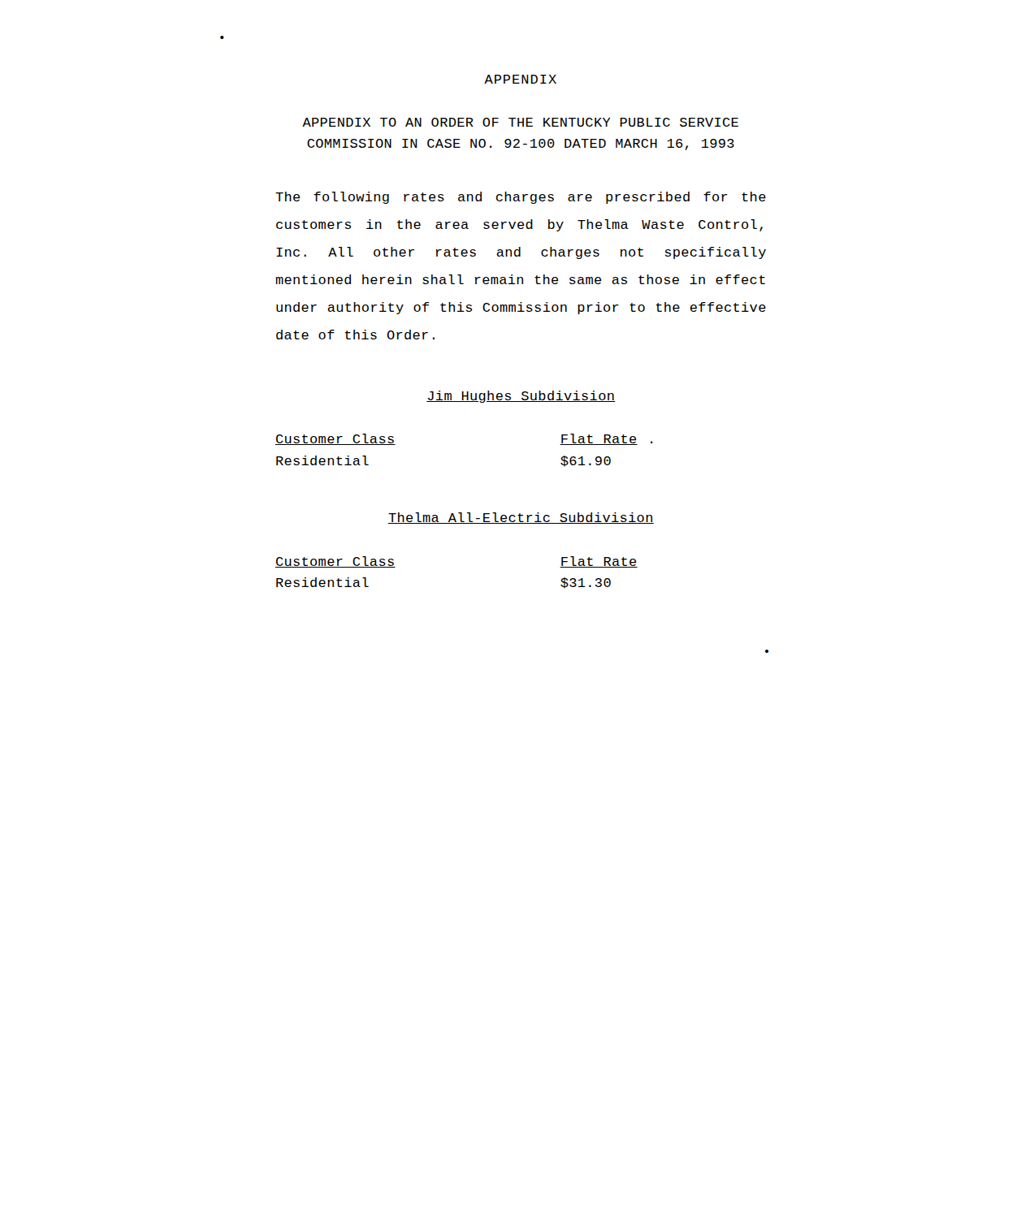•
APPENDIX
APPENDIX TO AN ORDER OF THE KENTUCKY PUBLIC SERVICE
COMMISSION IN CASE NO. 92-100 DATED MARCH 16, 1993
The following rates and charges are prescribed for the customers in the area served by Thelma Waste Control, Inc. All other rates and charges not specifically mentioned herein shall remain the same as those in effect under authority of this Commission prior to the effective date of this Order.
Jim Hughes Subdivision
| Customer Class | Flat Rate |
| Residential | $61.90 |
Thelma All-Electric Subdivision
| Customer Class | Flat Rate |
| Residential | $31.30 |
•